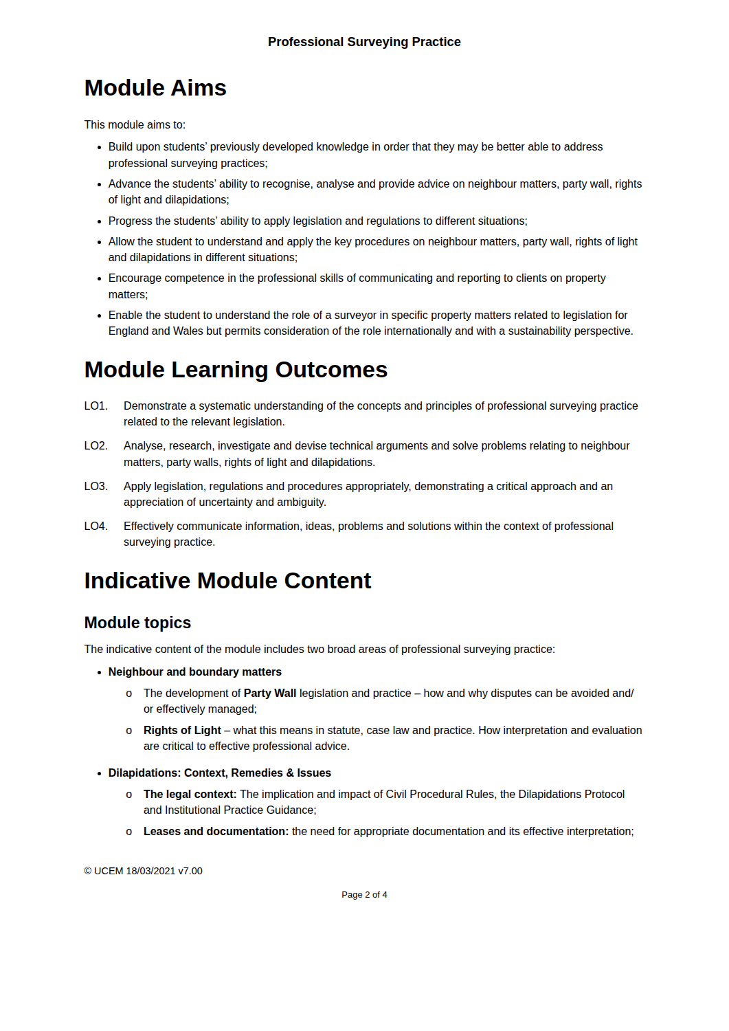Professional Surveying Practice
Module Aims
This module aims to:
Build upon students’ previously developed knowledge in order that they may be better able to address professional surveying practices;
Advance the students’ ability to recognise, analyse and provide advice on neighbour matters, party wall, rights of light and dilapidations;
Progress the students’ ability to apply legislation and regulations to different situations;
Allow the student to understand and apply the key procedures on neighbour matters, party wall, rights of light and dilapidations in different situations;
Encourage competence in the professional skills of communicating and reporting to clients on property matters;
Enable the student to understand the role of a surveyor in specific property matters related to legislation for England and Wales but permits consideration of the role internationally and with a sustainability perspective.
Module Learning Outcomes
Demonstrate a systematic understanding of the concepts and principles of professional surveying practice related to the relevant legislation.
Analyse, research, investigate and devise technical arguments and solve problems relating to neighbour matters, party walls, rights of light and dilapidations.
Apply legislation, regulations and procedures appropriately, demonstrating a critical approach and an appreciation of uncertainty and ambiguity.
Effectively communicate information, ideas, problems and solutions within the context of professional surveying practice.
Indicative Module Content
Module topics
The indicative content of the module includes two broad areas of professional surveying practice:
Neighbour and boundary matters
The development of Party Wall legislation and practice – how and why disputes can be avoided and/ or effectively managed;
Rights of Light – what this means in statute, case law and practice. How interpretation and evaluation are critical to effective professional advice.
Dilapidations: Context, Remedies & Issues
The legal context: The implication and impact of Civil Procedural Rules, the Dilapidations Protocol and Institutional Practice Guidance;
Leases and documentation: the need for appropriate documentation and its effective interpretation;
© UCEM 18/03/2021 v7.00
Page 2 of 4